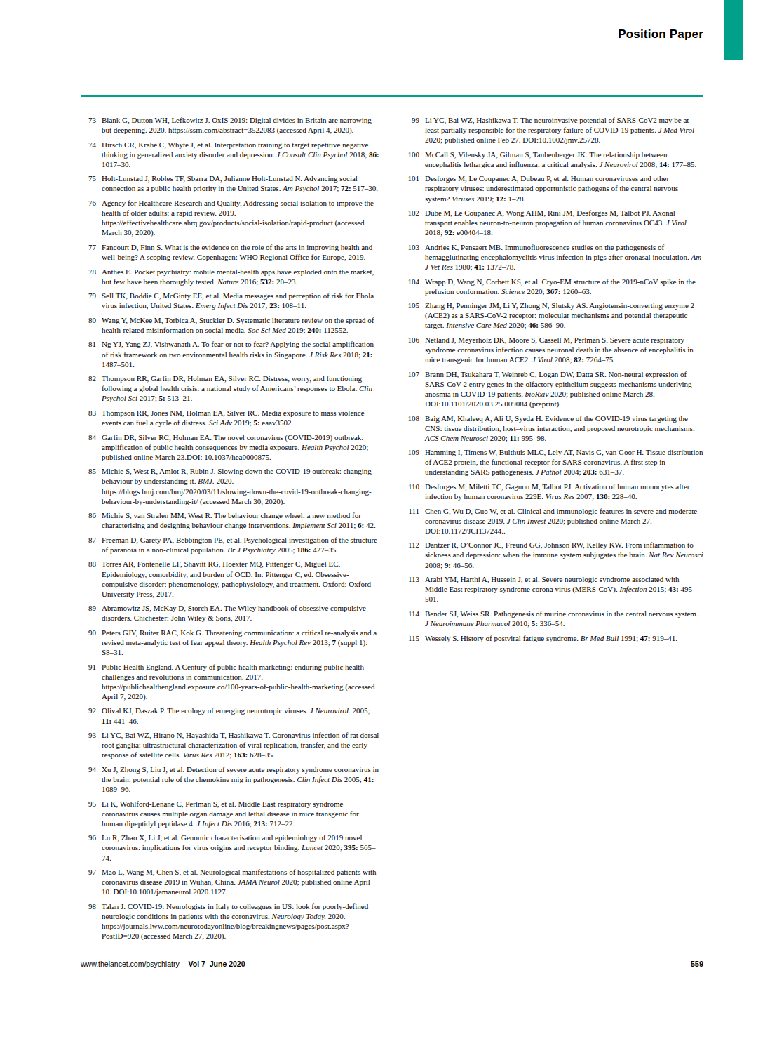Position Paper
73 Blank G, Dutton WH, Lefkowitz J. OxIS 2019: Digital divides in Britain are narrowing but deepening. 2020. https://ssrn.com/abstract=3522083 (accessed April 4, 2020).
74 Hirsch CR, Krahé C, Whyte J, et al. Interpretation training to target repetitive negative thinking in generalized anxiety disorder and depression. J Consult Clin Psychol 2018; 86: 1017–30.
75 Holt-Lunstad J, Robles TF, Sbarra DA, Julianne Holt-Lunstad N. Advancing social connection as a public health priority in the United States. Am Psychol 2017; 72: 517–30.
76 Agency for Healthcare Research and Quality. Addressing social isolation to improve the health of older adults: a rapid review. 2019. https://effectivehealthcare.ahrq.gov/products/social-isolation/rapid-product (accessed March 30, 2020).
77 Fancourt D, Finn S. What is the evidence on the role of the arts in improving health and well-being? A scoping review. Copenhagen: WHO Regional Office for Europe, 2019.
78 Anthes E. Pocket psychiatry: mobile mental-health apps have exploded onto the market, but few have been thoroughly tested. Nature 2016; 532: 20–23.
79 Sell TK, Boddie C, McGinty EE, et al. Media messages and perception of risk for Ebola virus infection, United States. Emerg Infect Dis 2017; 23: 108–11.
80 Wang Y, McKee M, Torbica A, Stuckler D. Systematic literature review on the spread of health-related misinformation on social media. Soc Sci Med 2019; 240: 112552.
81 Ng YJ, Yang ZJ, Vishwanath A. To fear or not to fear? Applying the social amplification of risk framework on two environmental health risks in Singapore. J Risk Res 2018; 21: 1487–501.
82 Thompson RR, Garfin DR, Holman EA, Silver RC. Distress, worry, and functioning following a global health crisis: a national study of Americans’ responses to Ebola. Clin Psychol Sci 2017; 5: 513–21.
83 Thompson RR, Jones NM, Holman EA, Silver RC. Media exposure to mass violence events can fuel a cycle of distress. Sci Adv 2019; 5: eaav3502.
84 Garfin DR, Silver RC, Holman EA. The novel coronavirus (COVID-2019) outbreak: amplification of public health consequences by media exposure. Health Psychol 2020; published online March 23.DOI: 10.1037/hea0000875.
85 Michie S, West R, Amlot R, Rubin J. Slowing down the COVID-19 outbreak: changing behaviour by understanding it. BMJ. 2020. https://blogs.bmj.com/bmj/2020/03/11/slowing-down-the-covid-19-outbreak-changing-behaviour-by-understanding-it/ (accessed March 30, 2020).
86 Michie S, van Stralen MM, West R. The behaviour change wheel: a new method for characterising and designing behaviour change interventions. Implement Sci 2011; 6: 42.
87 Freeman D, Garety PA, Bebbington PE, et al. Psychological investigation of the structure of paranoia in a non-clinical population. Br J Psychiatry 2005; 186: 427–35.
88 Torres AR, Fontenelle LF, Shavitt RG, Hoexter MQ, Pittenger C, Miguel EC. Epidemiology, comorbidity, and burden of OCD. In: Pittenger C, ed. Obsessive-compulsive disorder: phenomenology, pathophysiology, and treatment. Oxford: Oxford University Press, 2017.
89 Abramowitz JS, McKay D, Storch EA. The Wiley handbook of obsessive compulsive disorders. Chichester: John Wiley & Sons, 2017.
90 Peters GJY, Ruiter RAC, Kok G. Threatening communication: a critical re-analysis and a revised meta-analytic test of fear appeal theory. Health Psychol Rev 2013; 7 (suppl 1): S8–31.
91 Public Health England. A Century of public health marketing: enduring public health challenges and revolutions in communication. 2017. https://publichealthengland.exposure.co/100-years-of-public-health-marketing (accessed April 7, 2020).
92 Olival KJ, Daszak P. The ecology of emerging neurotropic viruses. J Neurovirol. 2005; 11: 441–46.
93 Li YC, Bai WZ, Hirano N, Hayashida T, Hashikawa T. Coronavirus infection of rat dorsal root ganglia: ultrastructural characterization of viral replication, transfer, and the early response of satellite cells. Virus Res 2012; 163: 628–35.
94 Xu J, Zhong S, Liu J, et al. Detection of severe acute respiratory syndrome coronavirus in the brain: potential role of the chemokine mig in pathogenesis. Clin Infect Dis 2005; 41: 1089–96.
95 Li K, Wohlford-Lenane C, Perlman S, et al. Middle East respiratory syndrome coronavirus causes multiple organ damage and lethal disease in mice transgenic for human dipeptidyl peptidase 4. J Infect Dis 2016; 213: 712–22.
96 Lu R, Zhao X, Li J, et al. Genomic characterisation and epidemiology of 2019 novel coronavirus: implications for virus origins and receptor binding. Lancet 2020; 395: 565–74.
97 Mao L, Wang M, Chen S, et al. Neurological manifestations of hospitalized patients with coronavirus disease 2019 in Wuhan, China. JAMA Neurol 2020; published online April 10. DOI:10.1001/jamaneurol.2020.1127.
98 Talan J. COVID-19: Neurologists in Italy to colleagues in US: look for poorly-defined neurologic conditions in patients with the coronavirus. Neurology Today. 2020. https://journals.lww.com/neurotodayonline/blog/breakingnews/pages/post.aspx?PostID=920 (accessed March 27, 2020).
99 Li YC, Bai WZ, Hashikawa T. The neuroinvasive potential of SARS-CoV2 may be at least partially responsible for the respiratory failure of COVID-19 patients. J Med Virol 2020; published online Feb 27. DOI:10.1002/jmv.25728.
100 McCall S, Vilensky JA, Gilman S, Taubenberger JK. The relationship between encephalitis lethargica and influenza: a critical analysis. J Neurovirol 2008; 14: 177–85.
101 Desforges M, Le Coupanec A, Dubeau P, et al. Human coronaviruses and other respiratory viruses: underestimated opportunistic pathogens of the central nervous system? Viruses 2019; 12: 1–28.
102 Dubé M, Le Coupanec A, Wong AHM, Rini JM, Desforges M, Talbot PJ. Axonal transport enables neuron-to-neuron propagation of human coronavirus OC43. J Virol 2018; 92: e00404–18.
103 Andries K, Pensaert MB. Immunofluorescence studies on the pathogenesis of hemagglutinating encephalomyelitis virus infection in pigs after oronasal inoculation. Am J Vet Res 1980; 41: 1372–78.
104 Wrapp D, Wang N, Corbett KS, et al. Cryo-EM structure of the 2019-nCoV spike in the prefusion conformation. Science 2020; 367: 1260–63.
105 Zhang H, Penninger JM, Li Y, Zhong N, Slutsky AS. Angiotensin-converting enzyme 2 (ACE2) as a SARS-CoV-2 receptor: molecular mechanisms and potential therapeutic target. Intensive Care Med 2020; 46: 586–90.
106 Netland J, Meyerholz DK, Moore S, Cassell M, Perlman S. Severe acute respiratory syndrome coronavirus infection causes neuronal death in the absence of encephalitis in mice transgenic for human ACE2. J Virol 2008; 82: 7264–75.
107 Brann DH, Tsukahara T, Weinreb C, Logan DW, Datta SR. Non-neural expression of SARS-CoV-2 entry genes in the olfactory epithelium suggests mechanisms underlying anosmia in COVID-19 patients. bioRxiv 2020; published online March 28. DOI:10.1101/2020.03.25.009084 (preprint).
108 Baig AM, Khaleeq A, Ali U, Syeda H. Evidence of the COVID-19 virus targeting the CNS: tissue distribution, host–virus interaction, and proposed neurotropic mechanisms. ACS Chem Neurosci 2020; 11: 995–98.
109 Hamming I, Timens W, Bulthuis MLC, Lely AT, Navis G, van Goor H. Tissue distribution of ACE2 protein, the functional receptor for SARS coronavirus. A first step in understanding SARS pathogenesis. J Pathol 2004; 203: 631–37.
110 Desforges M, Miletti TC, Gagnon M, Talbot PJ. Activation of human monocytes after infection by human coronavirus 229E. Virus Res 2007; 130: 228–40.
111 Chen G, Wu D, Guo W, et al. Clinical and immunologic features in severe and moderate coronavirus disease 2019. J Clin Invest 2020; published online March 27. DOI:10.1172/JCI137244..
112 Dantzer R, O’Connor JC, Freund GG, Johnson RW, Kelley KW. From inflammation to sickness and depression: when the immune system subjugates the brain. Nat Rev Neurosci 2008; 9: 46–56.
113 Arabi YM, Harthi A, Hussein J, et al. Severe neurologic syndrome associated with Middle East respiratory syndrome corona virus (MERS-CoV). Infection 2015; 43: 495–501.
114 Bender SJ, Weiss SR. Pathogenesis of murine coronavirus in the central nervous system. J Neuroimmune Pharmacol 2010; 5: 336–54.
115 Wessely S. History of postviral fatigue syndrome. Br Med Bull 1991; 47: 919–41.
www.thelancet.com/psychiatry Vol 7 June 2020
559